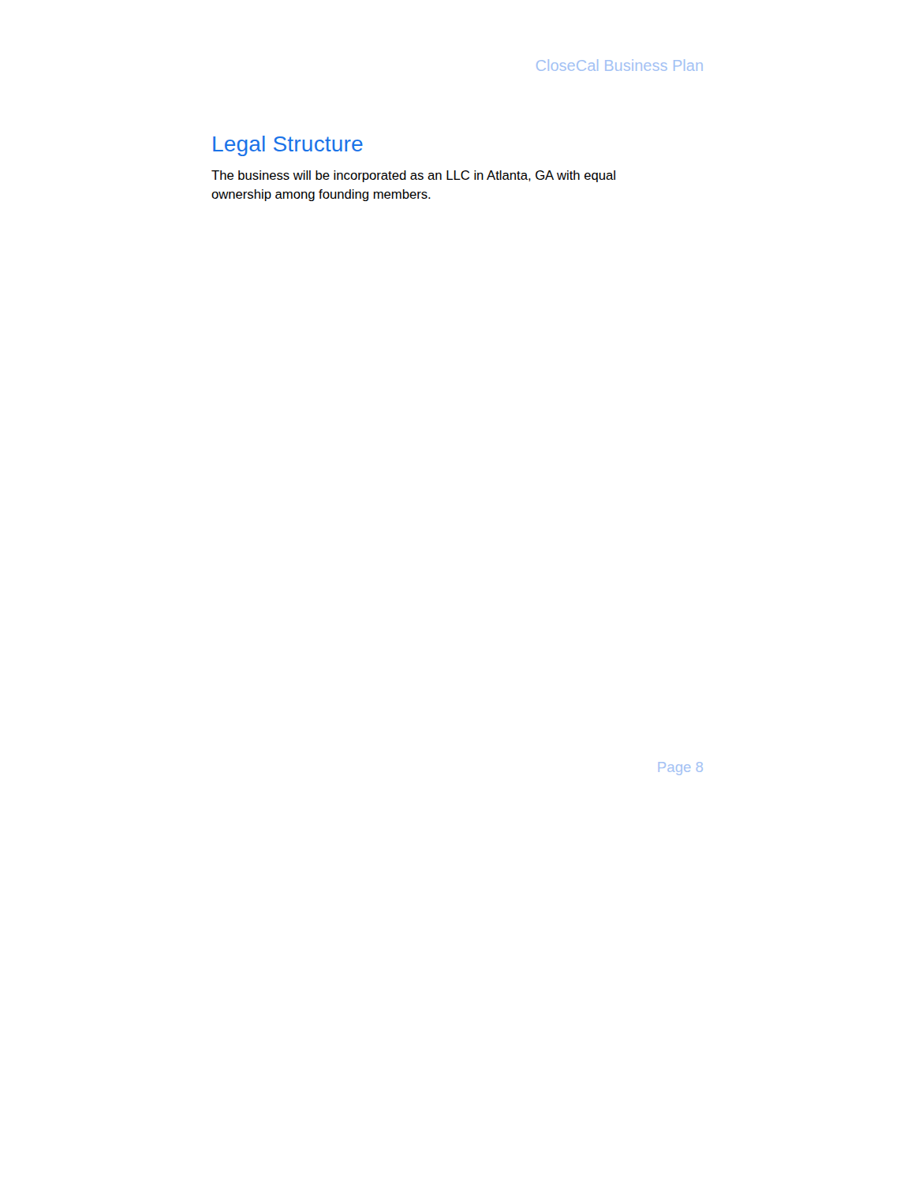CloseCal Business Plan
Legal Structure
The business will be incorporated as an LLC in Atlanta, GA with equal ownership among founding members.
Page 8